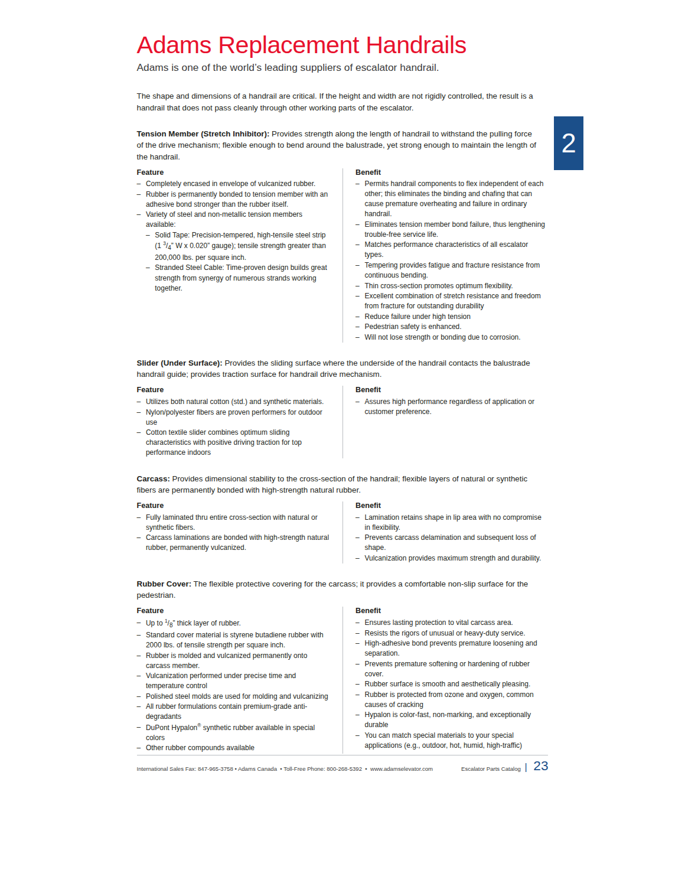2
Adams Replacement Handrails
Adams is one of the world’s leading suppliers of escalator handrail.
The shape and dimensions of a handrail are critical. If the height and width are not rigidly controlled, the result is a handrail that does not pass cleanly through other working parts of the escalator.
Tension Member (Stretch Inhibitor): Provides strength along the length of handrail to withstand the pulling force of the drive mechanism; flexible enough to bend around the balustrade, yet strong enough to maintain the length of the handrail.
Feature
Completely encased in envelope of vulcanized rubber.
Rubber is permanently bonded to tension member with an adhesive bond stronger than the rubber itself.
Variety of steel and non-metallic tension members available:
Solid Tape: Precision-tempered, high-tensile steel strip (1 3/4” W x 0.020” gauge); tensile strength greater than 200,000 lbs. per square inch.
Stranded Steel Cable: Time-proven design builds great strength from synergy of numerous strands working together.
Benefit
Permits handrail components to flex independent of each other; this eliminates the binding and chafing that can cause premature overheating and failure in ordinary handrail.
Eliminates tension member bond failure, thus lengthening trouble-free service life.
Matches performance characteristics of all escalator types.
Tempering provides fatigue and fracture resistance from continuous bending.
Thin cross-section promotes optimum flexibility.
Excellent combination of stretch resistance and freedom from fracture for outstanding durability
Reduce failure under high tension
Pedestrian safety is enhanced.
Will not lose strength or bonding due to corrosion.
Slider (Under Surface): Provides the sliding surface where the underside of the handrail contacts the balustrade handrail guide; provides traction surface for handrail drive mechanism.
Feature
Utilizes both natural cotton (std.) and synthetic materials.
Nylon/polyester fibers are proven performers for outdoor use
Cotton textile slider combines optimum sliding characteristics with positive driving traction for top performance indoors
Benefit
Assures high performance regardless of application or customer preference.
Carcass: Provides dimensional stability to the cross-section of the handrail; flexible layers of natural or synthetic fibers are permanently bonded with high-strength natural rubber.
Feature
Fully laminated thru entire cross-section with natural or synthetic fibers.
Carcass laminations are bonded with high-strength natural rubber, permanently vulcanized.
Benefit
Lamination retains shape in lip area with no compromise in flexibility.
Prevents carcass delamination and subsequent loss of shape.
Vulcanization provides maximum strength and durability.
Rubber Cover: The flexible protective covering for the carcass; it provides a comfortable non-slip surface for the pedestrian.
Feature
Up to 1/8” thick layer of rubber.
Standard cover material is styrene butadiene rubber with 2000 lbs. of tensile strength per square inch.
Rubber is molded and vulcanized permanently onto carcass member.
Vulcanization performed under precise time and temperature control
Polished steel molds are used for molding and vulcanizing
All rubber formulations contain premium-grade anti-degradants
DuPont Hypalon® synthetic rubber available in special colors
Other rubber compounds available
Benefit
Ensures lasting protection to vital carcass area.
Resists the rigors of unusual or heavy-duty service.
High-adhesive bond prevents premature loosening and separation.
Prevents premature softening or hardening of rubber cover.
Rubber surface is smooth and aesthetically pleasing.
Rubber is protected from ozone and oxygen, common causes of cracking
Hypalon is color-fast, non-marking, and exceptionally durable
You can match special materials to your special applications (e.g., outdoor, hot, humid, high-traffic)
International Sales Fax: 847-965-3758 • Adams Canada • Toll-Free Phone: 800-268-5392 • www.adamselevator.com
Escalator Parts Catalog | 23